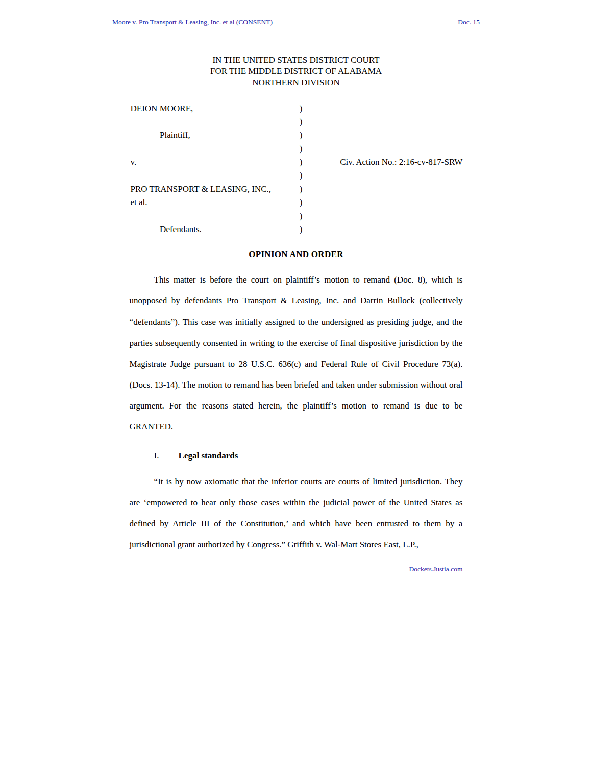Moore v. Pro Transport & Leasing, Inc. et al (CONSENT)
Doc. 15
IN THE UNITED STATES DISTRICT COURT
FOR THE MIDDLE DISTRICT OF ALABAMA
NORTHERN DIVISION
| DEION MOORE, | ) | |
| | ) | |
| Plaintiff, | ) | |
| | ) | |
| v. | ) | Civ. Action No.: 2:16-cv-817-SRW |
| | ) | |
| PRO TRANSPORT & LEASING, INC., | ) | |
| et al. | ) | |
| | ) | |
| Defendants. | ) | |
OPINION AND ORDER
This matter is before the court on plaintiff’s motion to remand (Doc. 8), which is unopposed by defendants Pro Transport & Leasing, Inc. and Darrin Bullock (collectively “defendants”). This case was initially assigned to the undersigned as presiding judge, and the parties subsequently consented in writing to the exercise of final dispositive jurisdiction by the Magistrate Judge pursuant to 28 U.S.C. 636(c) and Federal Rule of Civil Procedure 73(a). (Docs. 13-14). The motion to remand has been briefed and taken under submission without oral argument. For the reasons stated herein, the plaintiff’s motion to remand is due to be GRANTED.
I. Legal standards
“It is by now axiomatic that the inferior courts are courts of limited jurisdiction. They are ‘empowered to hear only those cases within the judicial power of the United States as defined by Article III of the Constitution,’ and which have been entrusted to them by a jurisdictional grant authorized by Congress.” Griffith v. Wal-Mart Stores East, L.P.,
Dockets.Justia.com